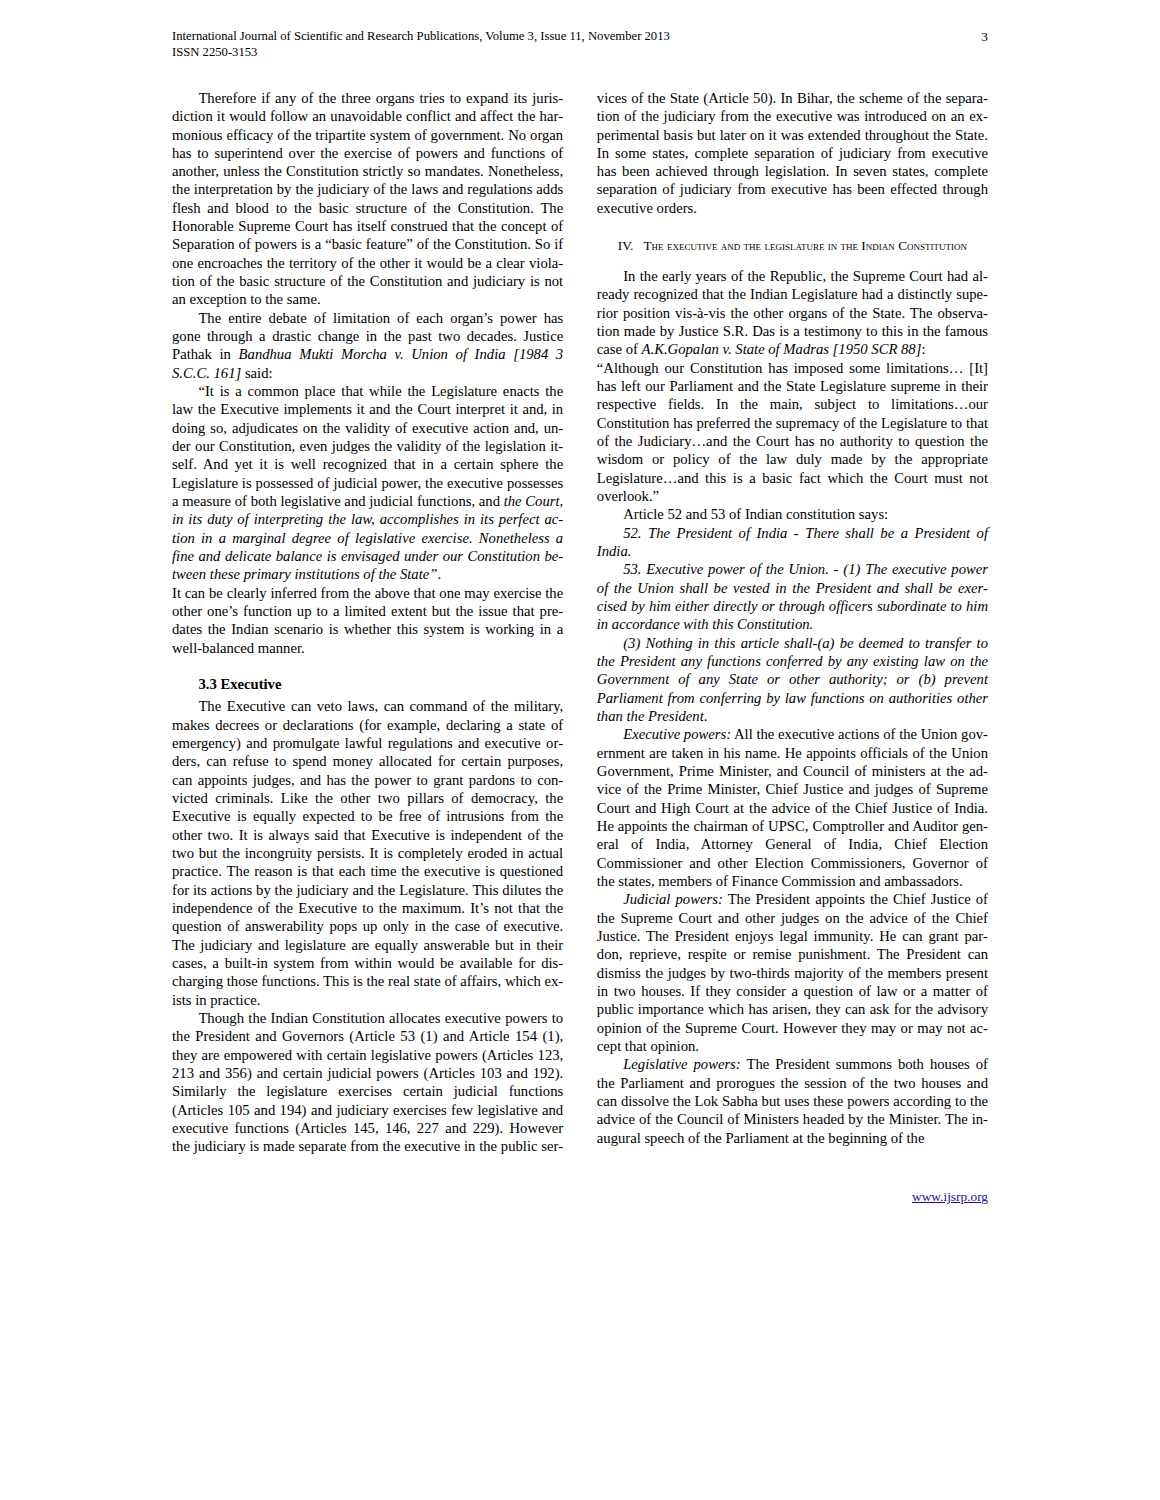International Journal of Scientific and Research Publications, Volume 3, Issue 11, November 2013
ISSN 2250-3153
3
Therefore if any of the three organs tries to expand its jurisdiction it would follow an unavoidable conflict and affect the harmonious efficacy of the tripartite system of government. No organ has to superintend over the exercise of powers and functions of another, unless the Constitution strictly so mandates. Nonetheless, the interpretation by the judiciary of the laws and regulations adds flesh and blood to the basic structure of the Constitution. The Honorable Supreme Court has itself construed that the concept of Separation of powers is a “basic feature” of the Constitution. So if one encroaches the territory of the other it would be a clear violation of the basic structure of the Constitution and judiciary is not an exception to the same.
The entire debate of limitation of each organ’s power has gone through a drastic change in the past two decades. Justice Pathak in Bandhua Mukti Morcha v. Union of India [1984 3 S.C.C. 161] said:
“It is a common place that while the Legislature enacts the law the Executive implements it and the Court interpret it and, in doing so, adjudicates on the validity of executive action and, under our Constitution, even judges the validity of the legislation itself. And yet it is well recognized that in a certain sphere the Legislature is possessed of judicial power, the executive possesses a measure of both legislative and judicial functions, and the Court, in its duty of interpreting the law, accomplishes in its perfect action in a marginal degree of legislative exercise. Nonetheless a fine and delicate balance is envisaged under our Constitution between these primary institutions of the State”.
It can be clearly inferred from the above that one may exercise the other one’s function up to a limited extent but the issue that predates the Indian scenario is whether this system is working in a well-balanced manner.
3.3 Executive
The Executive can veto laws, can command of the military, makes decrees or declarations (for example, declaring a state of emergency) and promulgate lawful regulations and executive orders, can refuse to spend money allocated for certain purposes, can appoints judges, and has the power to grant pardons to convicted criminals. Like the other two pillars of democracy, the Executive is equally expected to be free of intrusions from the other two. It is always said that Executive is independent of the two but the incongruity persists. It is completely eroded in actual practice. The reason is that each time the executive is questioned for its actions by the judiciary and the Legislature. This dilutes the independence of the Executive to the maximum. It’s not that the question of answerability pops up only in the case of executive. The judiciary and legislature are equally answerable but in their cases, a built-in system from within would be available for discharging those functions. This is the real state of affairs, which exists in practice.
Though the Indian Constitution allocates executive powers to the President and Governors (Article 53 (1) and Article 154 (1), they are empowered with certain legislative powers (Articles 123, 213 and 356) and certain judicial powers (Articles 103 and 192). Similarly the legislature exercises certain judicial functions (Articles 105 and 194) and judiciary exercises few legislative and executive functions (Articles 145, 146, 227 and 229). However the judiciary is made separate from the executive in the public services of the State (Article 50). In Bihar, the scheme of the separation of the judiciary from the executive was introduced on an experimental basis but later on it was extended throughout the State. In some states, complete separation of judiciary from executive has been achieved through legislation. In seven states, complete separation of judiciary from executive has been effected through executive orders.
IV. The executive and the legislature in the Indian Constitution
In the early years of the Republic, the Supreme Court had already recognized that the Indian Legislature had a distinctly superior position vis-à-vis the other organs of the State. The observation made by Justice S.R. Das is a testimony to this in the famous case of A.K.Gopalan v. State of Madras [1950 SCR 88]:
“Although our Constitution has imposed some limitations… [It] has left our Parliament and the State Legislature supreme in their respective fields. In the main, subject to limitations…our Constitution has preferred the supremacy of the Legislature to that of the Judiciary…and the Court has no authority to question the wisdom or policy of the law duly made by the appropriate Legislature…and this is a basic fact which the Court must not overlook.”
Article 52 and 53 of Indian constitution says:
52. The President of India - There shall be a President of India.
53. Executive power of the Union. - (1) The executive power of the Union shall be vested in the President and shall be exercised by him either directly or through officers subordinate to him in accordance with this Constitution.
(3) Nothing in this article shall-(a) be deemed to transfer to the President any functions conferred by any existing law on the Government of any State or other authority; or (b) prevent Parliament from conferring by law functions on authorities other than the President.
Executive powers: All the executive actions of the Union government are taken in his name. He appoints officials of the Union Government, Prime Minister, and Council of ministers at the advice of the Prime Minister, Chief Justice and judges of Supreme Court and High Court at the advice of the Chief Justice of India. He appoints the chairman of UPSC, Comptroller and Auditor general of India, Attorney General of India, Chief Election Commissioner and other Election Commissioners, Governor of the states, members of Finance Commission and ambassadors.
Judicial powers: The President appoints the Chief Justice of the Supreme Court and other judges on the advice of the Chief Justice. The President enjoys legal immunity. He can grant pardon, reprieve, respite or remise punishment. The President can dismiss the judges by two-thirds majority of the members present in two houses. If they consider a question of law or a matter of public importance which has arisen, they can ask for the advisory opinion of the Supreme Court. However they may or may not accept that opinion.
Legislative powers: The President summons both houses of the Parliament and prorogues the session of the two houses and can dissolve the Lok Sabha but uses these powers according to the advice of the Council of Ministers headed by the Minister. The inaugural speech of the Parliament at the beginning of the
www.ijsrp.org